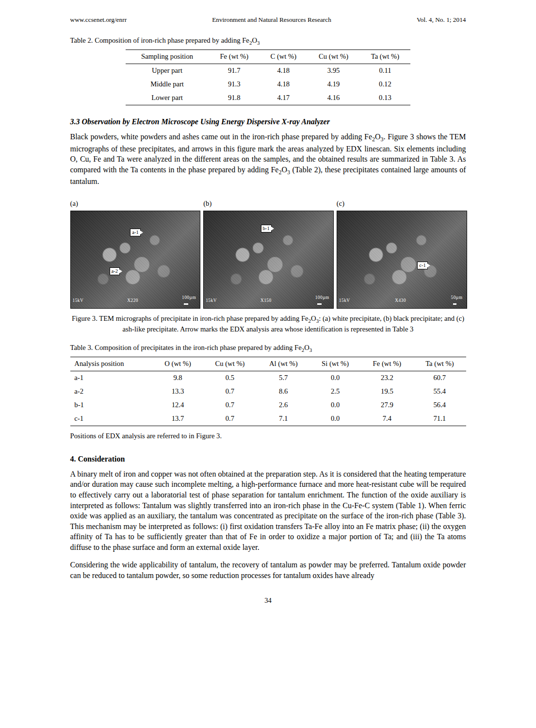www.ccsenet.org/enrr
Environment and Natural Resources Research
Vol. 4, No. 1; 2014
Table 2. Composition of iron-rich phase prepared by adding Fe2O3
| Sampling position | Fe (wt %) | C (wt %) | Cu (wt %) | Ta (wt %) |
| --- | --- | --- | --- | --- |
| Upper part | 91.7 | 4.18 | 3.95 | 0.11 |
| Middle part | 91.3 | 4.18 | 4.19 | 0.12 |
| Lower part | 91.8 | 4.17 | 4.16 | 0.13 |
3.3 Observation by Electron Microscope Using Energy Dispersive X-ray Analyzer
Black powders, white powders and ashes came out in the iron-rich phase prepared by adding Fe2O3. Figure 3 shows the TEM micrographs of these precipitates, and arrows in this figure mark the areas analyzed by EDX linescan. Six elements including O, Cu, Fe and Ta were analyzed in the different areas on the samples, and the obtained results are summarized in Table 3. As compared with the Ta contents in the phase prepared by adding Fe2O3 (Table 2), these precipitates contained large amounts of tantalum.
(a)
a-1 a-2
15kV X220 100µm
(b)
b-1
15kV X150 100µm
(c)
c-1
15kV X430 50µm
Figure 3. TEM micrographs of precipitate in iron-rich phase prepared by adding Fe2O3: (a) white precipitate, (b) black precipitate; and (c) ash-like precipitate. Arrow marks the EDX analysis area whose identification is represented in Table 3
Table 3. Composition of precipitates in the iron-rich phase prepared by adding Fe2O3
| Analysis position | O (wt %) | Cu (wt %) | Al (wt %) | Si (wt %) | Fe (wt %) | Ta (wt %) |
| --- | --- | --- | --- | --- | --- | --- |
| a-1 | 9.8 | 0.5 | 5.7 | 0.0 | 23.2 | 60.7 |
| a-2 | 13.3 | 0.7 | 8.6 | 2.5 | 19.5 | 55.4 |
| b-1 | 12.4 | 0.7 | 2.6 | 0.0 | 27.9 | 56.4 |
| c-1 | 13.7 | 0.7 | 7.1 | 0.0 | 7.4 | 71.1 |
Positions of EDX analysis are referred to in Figure 3.
4. Consideration
A binary melt of iron and copper was not often obtained at the preparation step. As it is considered that the heating temperature and/or duration may cause such incomplete melting, a high-performance furnace and more heat-resistant cube will be required to effectively carry out a laboratorial test of phase separation for tantalum enrichment. The function of the oxide auxiliary is interpreted as follows: Tantalum was slightly transferred into an iron-rich phase in the Cu-Fe-C system (Table 1). When ferric oxide was applied as an auxiliary, the tantalum was concentrated as precipitate on the surface of the iron-rich phase (Table 3). This mechanism may be interpreted as follows: (i) first oxidation transfers Ta-Fe alloy into an Fe matrix phase; (ii) the oxygen affinity of Ta has to be sufficiently greater than that of Fe in order to oxidize a major portion of Ta; and (iii) the Ta atoms diffuse to the phase surface and form an external oxide layer.
Considering the wide applicability of tantalum, the recovery of tantalum as powder may be preferred. Tantalum oxide powder can be reduced to tantalum powder, so some reduction processes for tantalum oxides have already
34